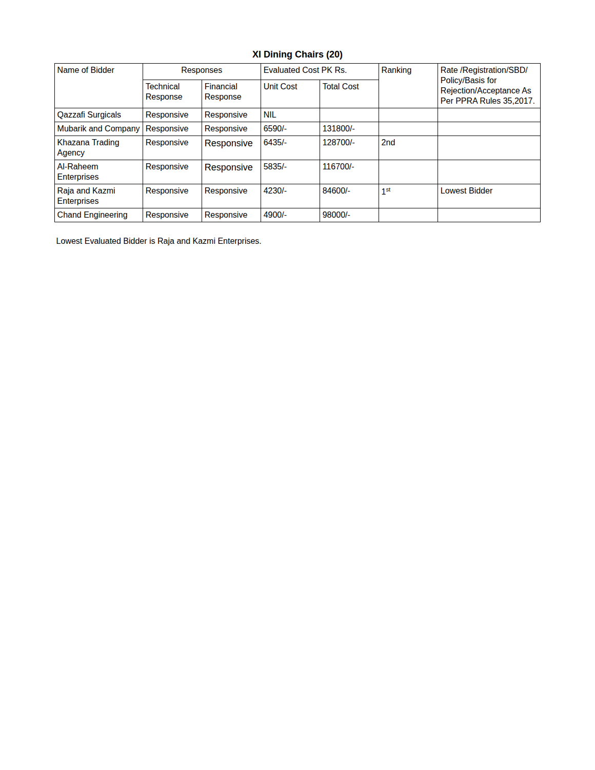XI Dining Chairs (20)
| Name of Bidder | Responses | Evaluated Cost PK Rs. | Ranking | Rate /Registration/SBD/ Policy/Basis for Rejection/Acceptance As Per PPRA Rules 35,2017. |
| --- | --- | --- | --- | --- |
| Technical Response | Financial Response | Unit Cost | Total Cost |
| Qazzafi Surgicals | Responsive | Responsive | NIL | | | |
| Mubarik and Company | Responsive | Responsive | 6590/- | 131800/- | | |
| Khazana Trading Agency | Responsive | Responsive | 6435/- | 128700/- | 2nd | |
| Al-Raheem Enterprises | Responsive | Responsive | 5835/- | 116700/- | | |
| Raja and Kazmi Enterprises | Responsive | Responsive | 4230/- | 84600/- | 1 st | Lowest Bidder |
| Chand Engineering | Responsive | Responsive | 4900/- | 98000/- | | |
Lowest Evaluated Bidder is Raja and Kazmi Enterprises.